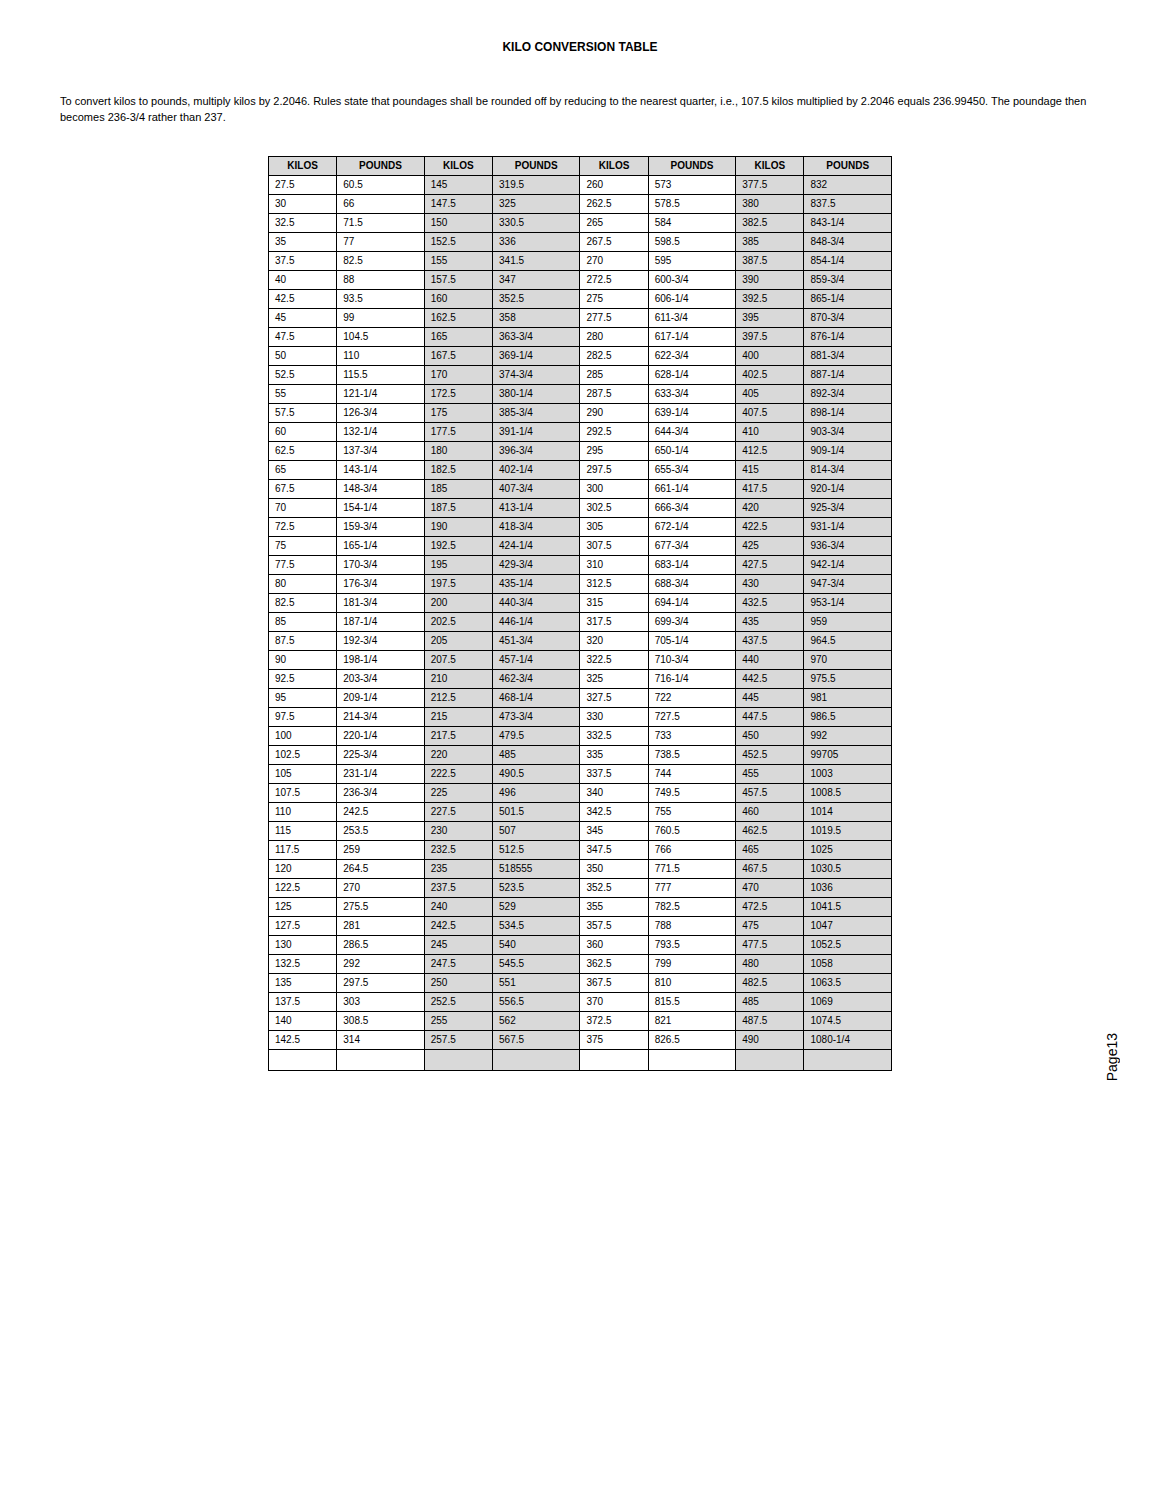KILO CONVERSION TABLE
To convert kilos to pounds, multiply kilos by 2.2046. Rules state that poundages shall be rounded off by reducing to the nearest quarter, i.e., 107.5 kilos multiplied by 2.2046 equals 236.99450. The poundage then becomes 236-3/4 rather than 237.
| KILOS | POUNDS | KILOS | POUNDS | KILOS | POUNDS | KILOS | POUNDS |
| --- | --- | --- | --- | --- | --- | --- | --- |
| 27.5 | 60.5 | 145 | 319.5 | 260 | 573 | 377.5 | 832 |
| 30 | 66 | 147.5 | 325 | 262.5 | 578.5 | 380 | 837.5 |
| 32.5 | 71.5 | 150 | 330.5 | 265 | 584 | 382.5 | 843-1/4 |
| 35 | 77 | 152.5 | 336 | 267.5 | 598.5 | 385 | 848-3/4 |
| 37.5 | 82.5 | 155 | 341.5 | 270 | 595 | 387.5 | 854-1/4 |
| 40 | 88 | 157.5 | 347 | 272.5 | 600-3/4 | 390 | 859-3/4 |
| 42.5 | 93.5 | 160 | 352.5 | 275 | 606-1/4 | 392.5 | 865-1/4 |
| 45 | 99 | 162.5 | 358 | 277.5 | 611-3/4 | 395 | 870-3/4 |
| 47.5 | 104.5 | 165 | 363-3/4 | 280 | 617-1/4 | 397.5 | 876-1/4 |
| 50 | 110 | 167.5 | 369-1/4 | 282.5 | 622-3/4 | 400 | 881-3/4 |
| 52.5 | 115.5 | 170 | 374-3/4 | 285 | 628-1/4 | 402.5 | 887-1/4 |
| 55 | 121-1/4 | 172.5 | 380-1/4 | 287.5 | 633-3/4 | 405 | 892-3/4 |
| 57.5 | 126-3/4 | 175 | 385-3/4 | 290 | 639-1/4 | 407.5 | 898-1/4 |
| 60 | 132-1/4 | 177.5 | 391-1/4 | 292.5 | 644-3/4 | 410 | 903-3/4 |
| 62.5 | 137-3/4 | 180 | 396-3/4 | 295 | 650-1/4 | 412.5 | 909-1/4 |
| 65 | 143-1/4 | 182.5 | 402-1/4 | 297.5 | 655-3/4 | 415 | 814-3/4 |
| 67.5 | 148-3/4 | 185 | 407-3/4 | 300 | 661-1/4 | 417.5 | 920-1/4 |
| 70 | 154-1/4 | 187.5 | 413-1/4 | 302.5 | 666-3/4 | 420 | 925-3/4 |
| 72.5 | 159-3/4 | 190 | 418-3/4 | 305 | 672-1/4 | 422.5 | 931-1/4 |
| 75 | 165-1/4 | 192.5 | 424-1/4 | 307.5 | 677-3/4 | 425 | 936-3/4 |
| 77.5 | 170-3/4 | 195 | 429-3/4 | 310 | 683-1/4 | 427.5 | 942-1/4 |
| 80 | 176-3/4 | 197.5 | 435-1/4 | 312.5 | 688-3/4 | 430 | 947-3/4 |
| 82.5 | 181-3/4 | 200 | 440-3/4 | 315 | 694-1/4 | 432.5 | 953-1/4 |
| 85 | 187-1/4 | 202.5 | 446-1/4 | 317.5 | 699-3/4 | 435 | 959 |
| 87.5 | 192-3/4 | 205 | 451-3/4 | 320 | 705-1/4 | 437.5 | 964.5 |
| 90 | 198-1/4 | 207.5 | 457-1/4 | 322.5 | 710-3/4 | 440 | 970 |
| 92.5 | 203-3/4 | 210 | 462-3/4 | 325 | 716-1/4 | 442.5 | 975.5 |
| 95 | 209-1/4 | 212.5 | 468-1/4 | 327.5 | 722 | 445 | 981 |
| 97.5 | 214-3/4 | 215 | 473-3/4 | 330 | 727.5 | 447.5 | 986.5 |
| 100 | 220-1/4 | 217.5 | 479.5 | 332.5 | 733 | 450 | 992 |
| 102.5 | 225-3/4 | 220 | 485 | 335 | 738.5 | 452.5 | 99705 |
| 105 | 231-1/4 | 222.5 | 490.5 | 337.5 | 744 | 455 | 1003 |
| 107.5 | 236-3/4 | 225 | 496 | 340 | 749.5 | 457.5 | 1008.5 |
| 110 | 242.5 | 227.5 | 501.5 | 342.5 | 755 | 460 | 1014 |
| 115 | 253.5 | 230 | 507 | 345 | 760.5 | 462.5 | 1019.5 |
| 117.5 | 259 | 232.5 | 512.5 | 347.5 | 766 | 465 | 1025 |
| 120 | 264.5 | 235 | 518555 | 350 | 771.5 | 467.5 | 1030.5 |
| 122.5 | 270 | 237.5 | 523.5 | 352.5 | 777 | 470 | 1036 |
| 125 | 275.5 | 240 | 529 | 355 | 782.5 | 472.5 | 1041.5 |
| 127.5 | 281 | 242.5 | 534.5 | 357.5 | 788 | 475 | 1047 |
| 130 | 286.5 | 245 | 540 | 360 | 793.5 | 477.5 | 1052.5 |
| 132.5 | 292 | 247.5 | 545.5 | 362.5 | 799 | 480 | 1058 |
| 135 | 297.5 | 250 | 551 | 367.5 | 810 | 482.5 | 1063.5 |
| 137.5 | 303 | 252.5 | 556.5 | 370 | 815.5 | 485 | 1069 |
| 140 | 308.5 | 255 | 562 | 372.5 | 821 | 487.5 | 1074.5 |
| 142.5 | 314 | 257.5 | 567.5 | 375 | 826.5 | 490 | 1080-1/4 |
Page13